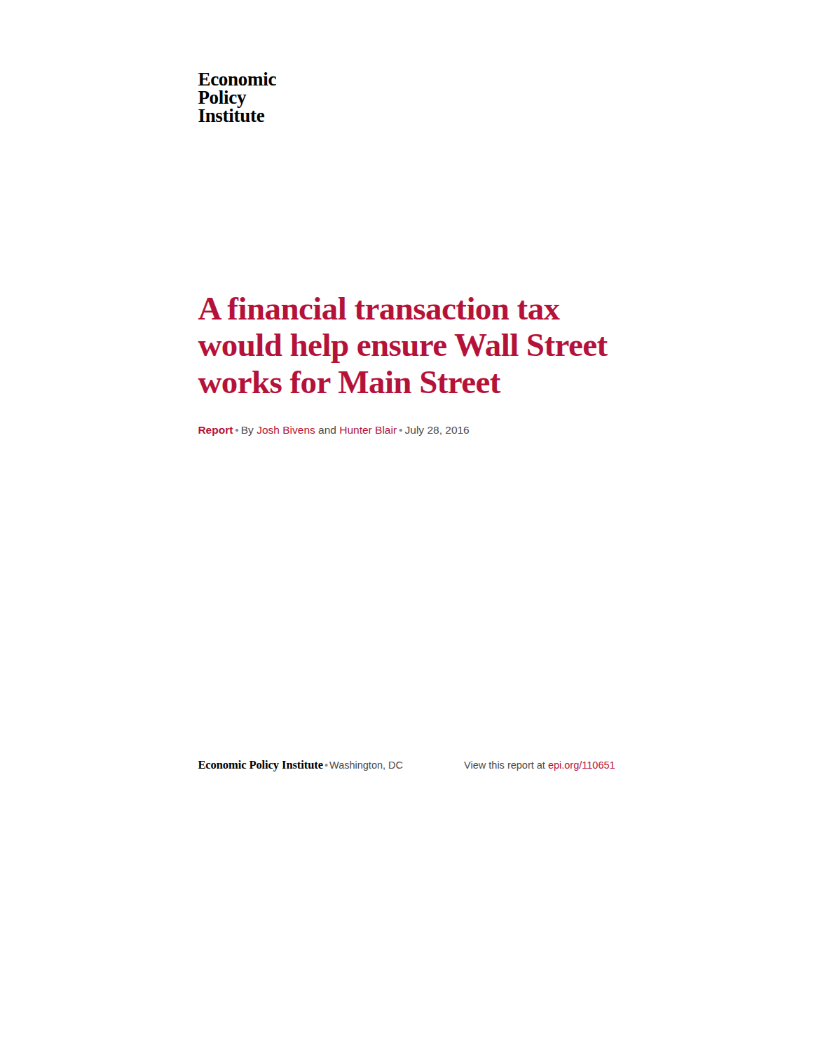Economic Policy Institute
A financial transaction tax would help ensure Wall Street works for Main Street
Report•By Josh Bivens and Hunter Blair•July 28, 2016
Economic Policy Institute•Washington, DC
View this report at epi.org/110651